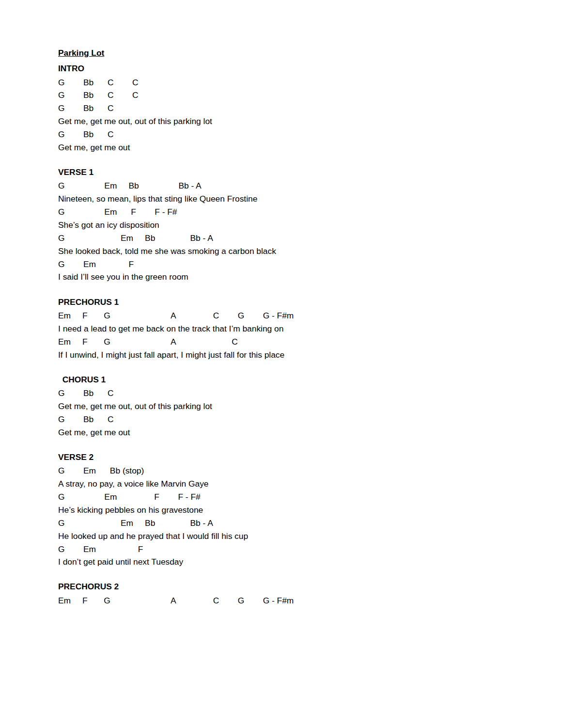Parking Lot
INTRO
G Bb C C
G Bb C C
G Bb C
Get me, get me out, out of this parking lot
G Bb C
Get me, get me out
VERSE 1
G Em Bb Bb - A
Nineteen, so mean, lips that sting like Queen Frostine
G Em F F - F#
She’s got an icy disposition
G Em Bb Bb - A
She looked back, told me she was smoking a carbon black
G Em F
I said I’ll see you in the green room
PRECHORUS 1
Em F G A C G G - F#m
I need a lead to get me back on the track that I’m banking on
Em F G A C
If I unwind, I might just fall apart, I might just fall for this place
CHORUS 1
G Bb C
Get me, get me out, out of this parking lot
G Bb C
Get me, get me out
VERSE 2
G Em Bb (stop)
A stray, no pay, a voice like Marvin Gaye
G Em F F - F#
He’s kicking pebbles on his gravestone
G Em Bb Bb - A
He looked up and he prayed that I would fill his cup
G Em F
I don’t get paid until next Tuesday
PRECHORUS 2
Em F G A C G G - F#m